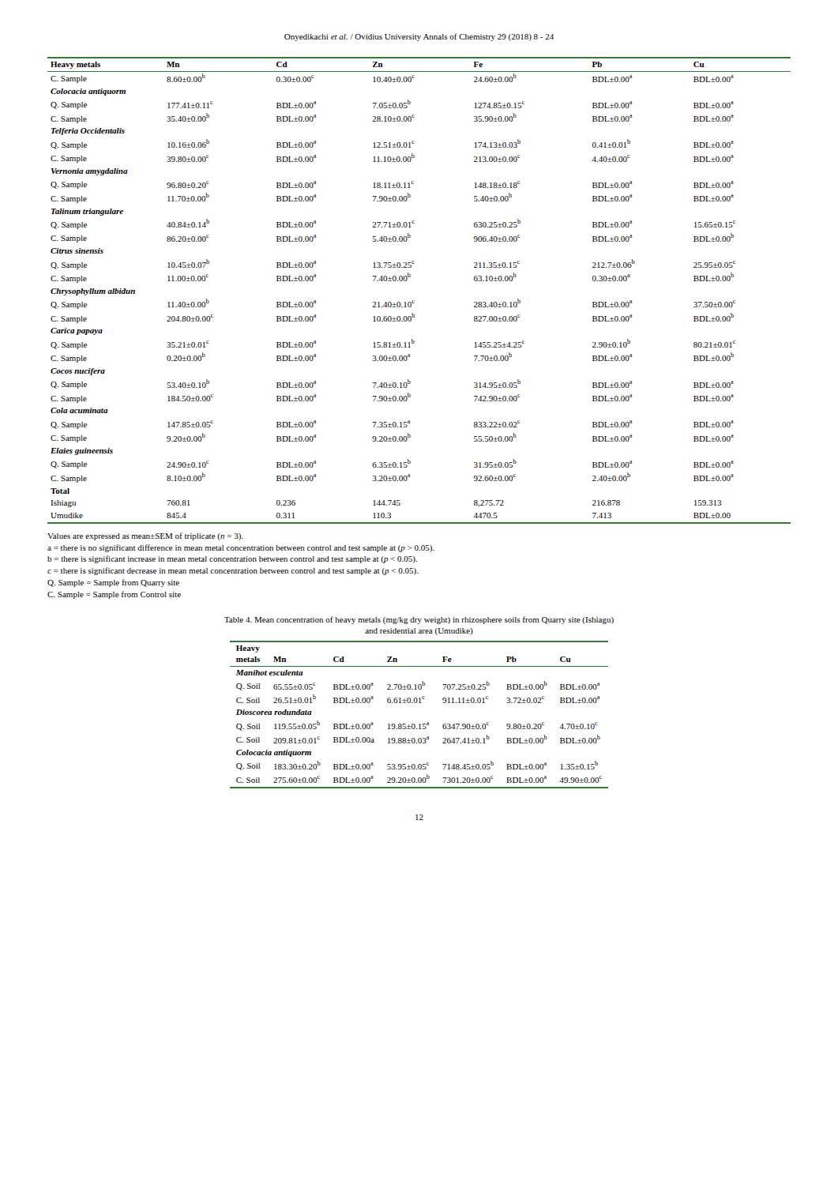Onyedikachi et al. / Ovidius University Annals of Chemistry 29 (2018) 8 - 24
| Heavy metals | Mn | Cd | Zn | Fe | Pb | Cu |
| --- | --- | --- | --- | --- | --- | --- |
| C. Sample | 8.60±0.00 b | 0.30±0.00 c | 10.40±0.00 c | 24.60±0.00 b | BDL±0.00 a | BDL±0.00 a |
| Colocacia antiquorm |
| Q. Sample | 177.41±0.11 c | BDL±0.00 a | 7.05±0.05 b | 1274.85±0.15 c | BDL±0.00 a | BDL±0.00 a |
| C. Sample | 35.40±0.00 b | BDL±0.00 a | 28.10±0.00 c | 35.90±0.00 b | BDL±0.00 a | BDL±0.00 a |
| Telferia Occidentalis |
| Q. Sample | 10.16±0.06 b | BDL±0.00 a | 12.51±0.01 c | 174.13±0.03 b | 0.41±0.01 b | BDL±0.00 a |
| C. Sample | 39.80±0.00 c | BDL±0.00 a | 11.10±0.00 b | 213.00±0.00 c | 4.40±0.00 c | BDL±0.00 a |
| Vernonia amygdalina |
| Q. Sample | 96.80±0.20 c | BDL±0.00 a | 18.11±0.11 c | 148.18±0.18 c | BDL±0.00 a | BDL±0.00 a |
| C. Sample | 11.70±0.00 b | BDL±0.00 a | 7.90±0.00 b | 5.40±0.00 b | BDL±0.00 a | BDL±0.00 a |
| Talinum triangulare |
| Q. Sample | 40.84±0.14 b | BDL±0.00 a | 27.71±0.01 c | 630.25±0.25 b | BDL±0.00 a | 15.65±0.15 c |
| C. Sample | 86.20±0.00 c | BDL±0.00 a | 5.40±0.00 b | 906.40±0.00 c | BDL±0.00 a | BDL±0.00 b |
| Citrus sinensis |
| Q. Sample | 10.45±0.07 b | BDL±0.00 a | 13.75±0.25 c | 211.35±0.15 c | 212.7±0.06 b | 25.95±0.05 c |
| C. Sample | 11.00±0.00 c | BDL±0.00 a | 7.40±0.00 b | 63.10±0.00 b | 0.30±0.00 a | BDL±0.00 b |
| Chrysophyllum albidun |
| Q. Sample | 11.40±0.00 b | BDL±0.00 a | 21.40±0.10 c | 283.40±0.10 b | BDL±0.00 a | 37.50±0.00 c |
| C. Sample | 204.80±0.00 c | BDL±0.00 a | 10.60±0.00 b | 827.00±0.00 c | BDL±0.00 a | BDL±0.00 b |
| Carica papaya |
| Q. Sample | 35.21±0.01 c | BDL±0.00 a | 15.81±0.11 b | 1455.25±4.25 c | 2.90±0.10 b | 80.21±0.01 c |
| C. Sample | 0.20±0.00 b | BDL±0.00 a | 3.00±0.00 a | 7.70±0.00 b | BDL±0.00 a | BDL±0.00 b |
| Cocos nucifera |
| Q. Sample | 53.40±0.10 b | BDL±0.00 a | 7.40±0.10 b | 314.95±0.05 b | BDL±0.00 a | BDL±0.00 a |
| C. Sample | 184.50±0.00 c | BDL±0.00 a | 7.90±0.00 b | 742.90±0.00 c | BDL±0.00 a | BDL±0.00 a |
| Cola acuminata |
| Q. Sample | 147.85±0.05 c | BDL±0.00 a | 7.35±0.15 a | 833.22±0.02 c | BDL±0.00 a | BDL±0.00 a |
| C. Sample | 9.20±0.00 b | BDL±0.00 a | 9.20±0.00 b | 55.50±0.00 b | BDL±0.00 a | BDL±0.00 a |
| Elaies guineensis |
| Q. Sample | 24.90±0.10 c | BDL±0.00 a | 6.35±0.15 b | 31.95±0.05 b | BDL±0.00 a | BDL±0.00 a |
| C. Sample | 8.10±0.00 b | BDL±0.00 a | 3.20±0.00 a | 92.60±0.00 c | 2.40±0.00 b | BDL±0.00 a |
| Total |
| Ishiagu | 760.81 | 0.236 | 144.745 | 8,275.72 | 216.878 | 159.313 |
| Umudike | 845.4 | 0.311 | 110.3 | 4470.5 | 7.413 | BDL±0.00 |
Values are expressed as mean±SEM of triplicate (n = 3).
a = there is no significant difference in mean metal concentration between control and test sample at (p > 0.05).
b = there is significant increase in mean metal concentration between control and test sample at (p < 0.05).
c = there is significant decrease in mean metal concentration between control and test sample at (p < 0.05).
Q. Sample = Sample from Quarry site
C. Sample = Sample from Control site
Table 4. Mean concentration of heavy metals (mg/kg dry weight) in rhizosphere soils from Quarry site (Ishiagu)
and residential area (Umudike)
| Heavy metals | Mn | Cd | Zn | Fe | Pb | Cu |
| --- | --- | --- | --- | --- | --- | --- |
| Manihot esculenta |
| Q. Soil | 65.55±0.05 c | BDL±0.00 a | 2.70±0.10 b | 707.25±0.25 b | BDL±0.00 b | BDL±0.00 a |
| C. Soil | 26.51±0.01 b | BDL±0.00 a | 6.61±0.01 c | 911.11±0.01 c | 3.72±0.02 c | BDL±0.00 a |
| Dioscorea rodundata |
| Q. Soil | 119.55±0.05 b | BDL±0.00 a | 19.85±0.15 a | 6347.90±0.0 c | 9.80±0.20 c | 4.70±0.10 c |
| C. Soil | 209.81±0.01 c | BDL±0.00a | 19.88±0.03 a | 2647.41±0.1 b | BDL±0.00 b | BDL±0.00 b |
| Colocacia antiquorm |
| Q. Soil | 183.30±0.20 b | BDL±0.00 a | 53.95±0.05 c | 7148.45±0.05 b | BDL±0.00 a | 1.35±0.15 b |
| C. Soil | 275.60±0.00 c | BDL±0.00 a | 29.20±0.00 b | 7301.20±0.00 c | BDL±0.00 a | 49.90±0.00 c |
12